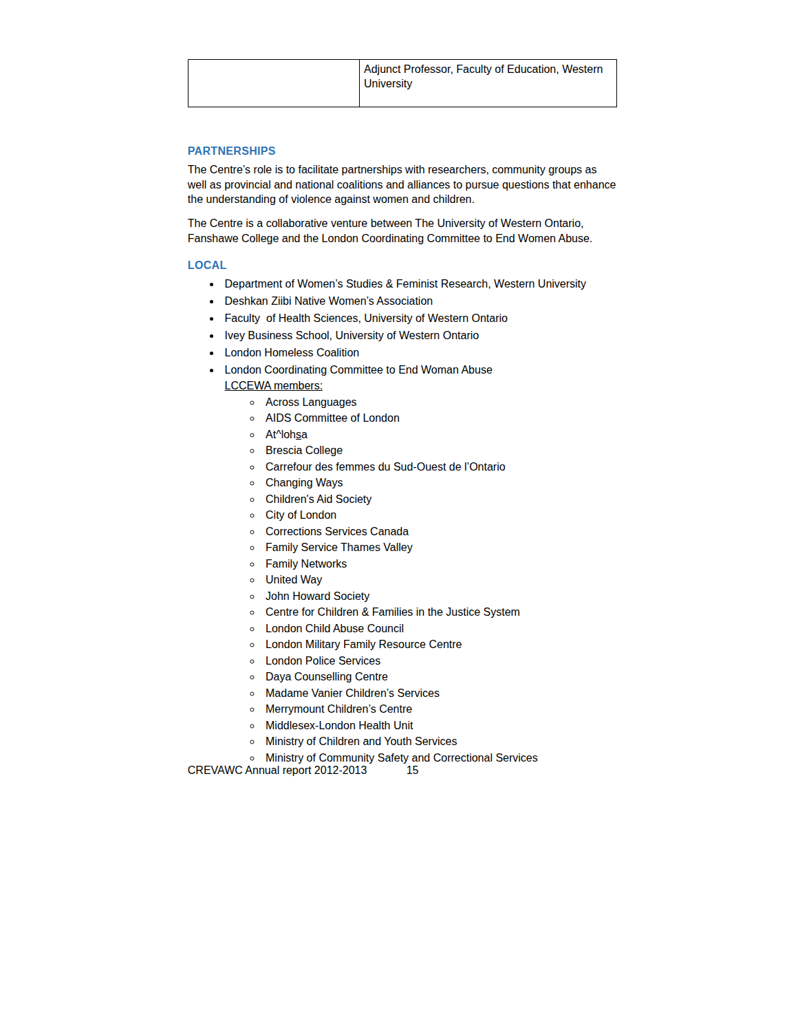| | Adjunct Professor, Faculty of Education, Western University |
PARTNERSHIPS
The Centre’s role is to facilitate partnerships with researchers, community groups as well as provincial and national coalitions and alliances to pursue questions that enhance the understanding of violence against women and children.
The Centre is a collaborative venture between The University of Western Ontario, Fanshawe College and the London Coordinating Committee to End Women Abuse.
LOCAL
Department of Women’s Studies & Feminist Research, Western University
Deshkan Ziibi Native Women’s Association
Faculty of Health Sciences, University of Western Ontario
Ivey Business School, University of Western Ontario
London Homeless Coalition
London Coordinating Committee to End Woman Abuse LCCEWA members:
Across Languages
AIDS Committee of London
At^lohsa
Brescia College
Carrefour des femmes du Sud-Ouest de l’Ontario
Changing Ways
Children's Aid Society
City of London
Corrections Services Canada
Family Service Thames Valley
Family Networks
United Way
John Howard Society
Centre for Children & Families in the Justice System
London Child Abuse Council
London Military Family Resource Centre
London Police Services
Daya Counselling Centre
Madame Vanier Children’s Services
Merrymount Children’s Centre
Middlesex-London Health Unit
Ministry of Children and Youth Services
Ministry of Community Safety and Correctional Services
CREVAWC Annual report 2012-2013 15